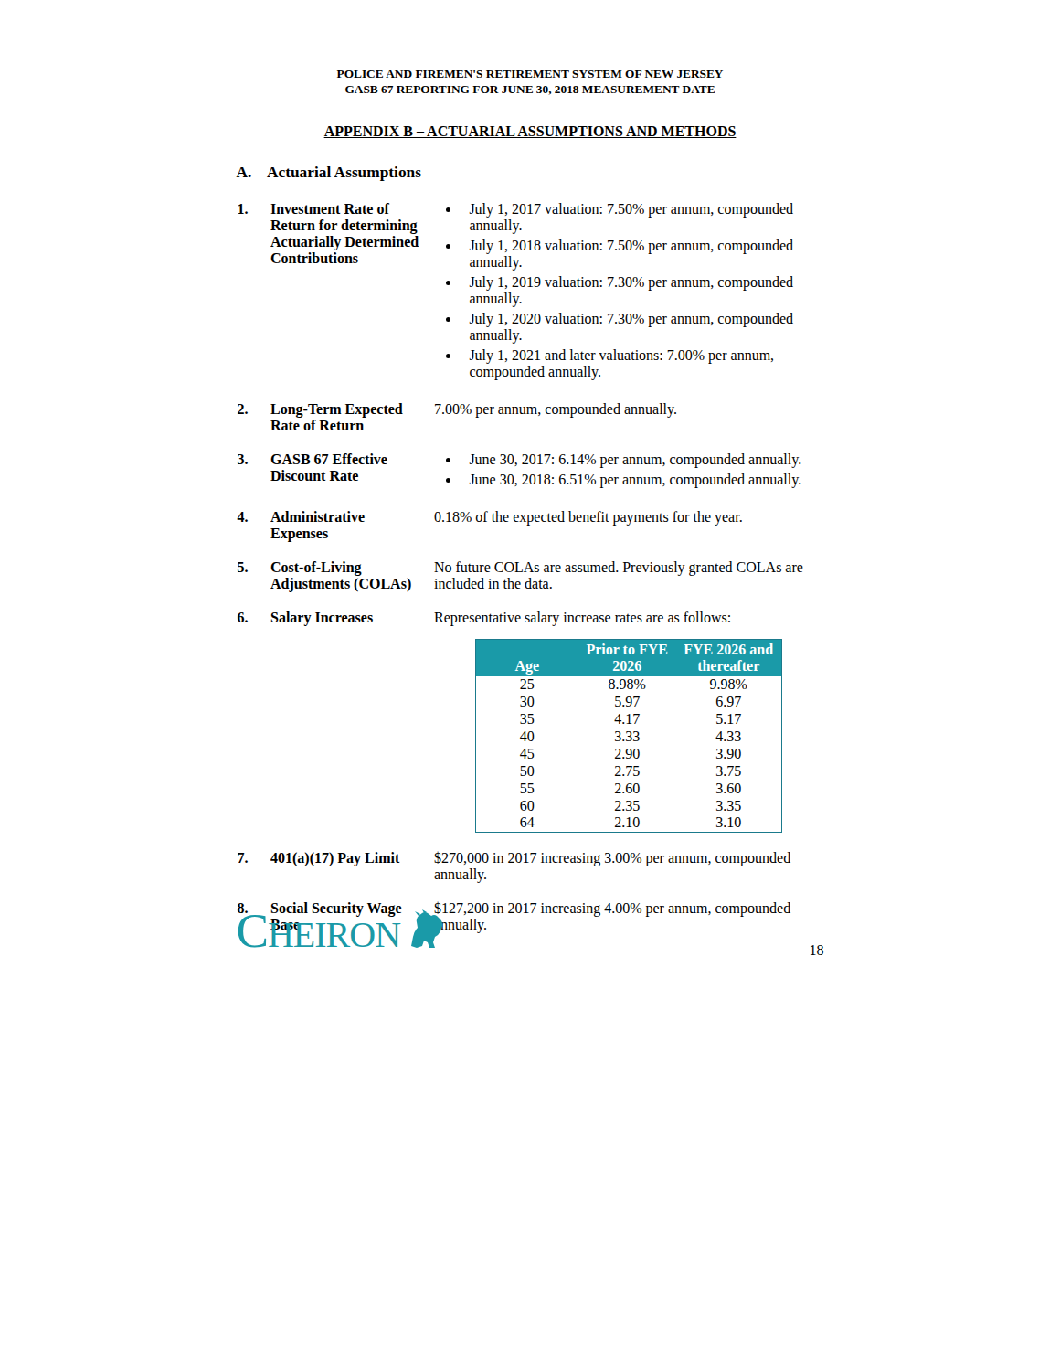POLICE AND FIREMEN'S RETIREMENT SYSTEM OF NEW JERSEY
GASB 67 REPORTING FOR JUNE 30, 2018 MEASUREMENT DATE
APPENDIX B – ACTUARIAL ASSUMPTIONS AND METHODS
A. Actuarial Assumptions
| 1. | Investment Rate of Return for determining Actuarially Determined Contributions | July 1, 2017 valuation: 7.50% per annum, compounded annually. July 1, 2018 valuation: 7.50% per annum, compounded annually. July 1, 2019 valuation: 7.30% per annum, compounded annually. July 1, 2020 valuation: 7.30% per annum, compounded annually. July 1, 2021 and later valuations: 7.00% per annum, compounded annually. |
| 2. | Long-Term Expected Rate of Return | 7.00% per annum, compounded annually. |
| 3. | GASB 67 Effective Discount Rate | June 30, 2017: 6.14% per annum, compounded annually. June 30, 2018: 6.51% per annum, compounded annually. |
| 4. | Administrative Expenses | 0.18% of the expected benefit payments for the year. |
| 5. | Cost-of-Living Adjustments (COLAs) | No future COLAs are assumed. Previously granted COLAs are included in the data. |
| 6. | Salary Increases | Representative salary increase rates are as follows: / Age / Prior to FYE 2026 / FYE 2026 and thereafter / / --- / --- / --- / / 25 / 8.98% / 9.98% / / 30 / 5.97 / 6.97 / / 35 / 4.17 / 5.17 / / 40 / 3.33 / 4.33 / / 45 / 2.90 / 3.90 / / 50 / 2.75 / 3.75 / / 55 / 2.60 / 3.60 / / 60 / 2.35 / 3.35 / / 64 / 2.10 / 3.10 / |
| 7. | 401(a)(17) Pay Limit | $270,000 in 2017 increasing 3.00% per annum, compounded annually. |
| 8. | Social Security Wage Base | $127,200 in 2017 increasing 4.00% per annum, compounded annually. |
CHEIRON
18